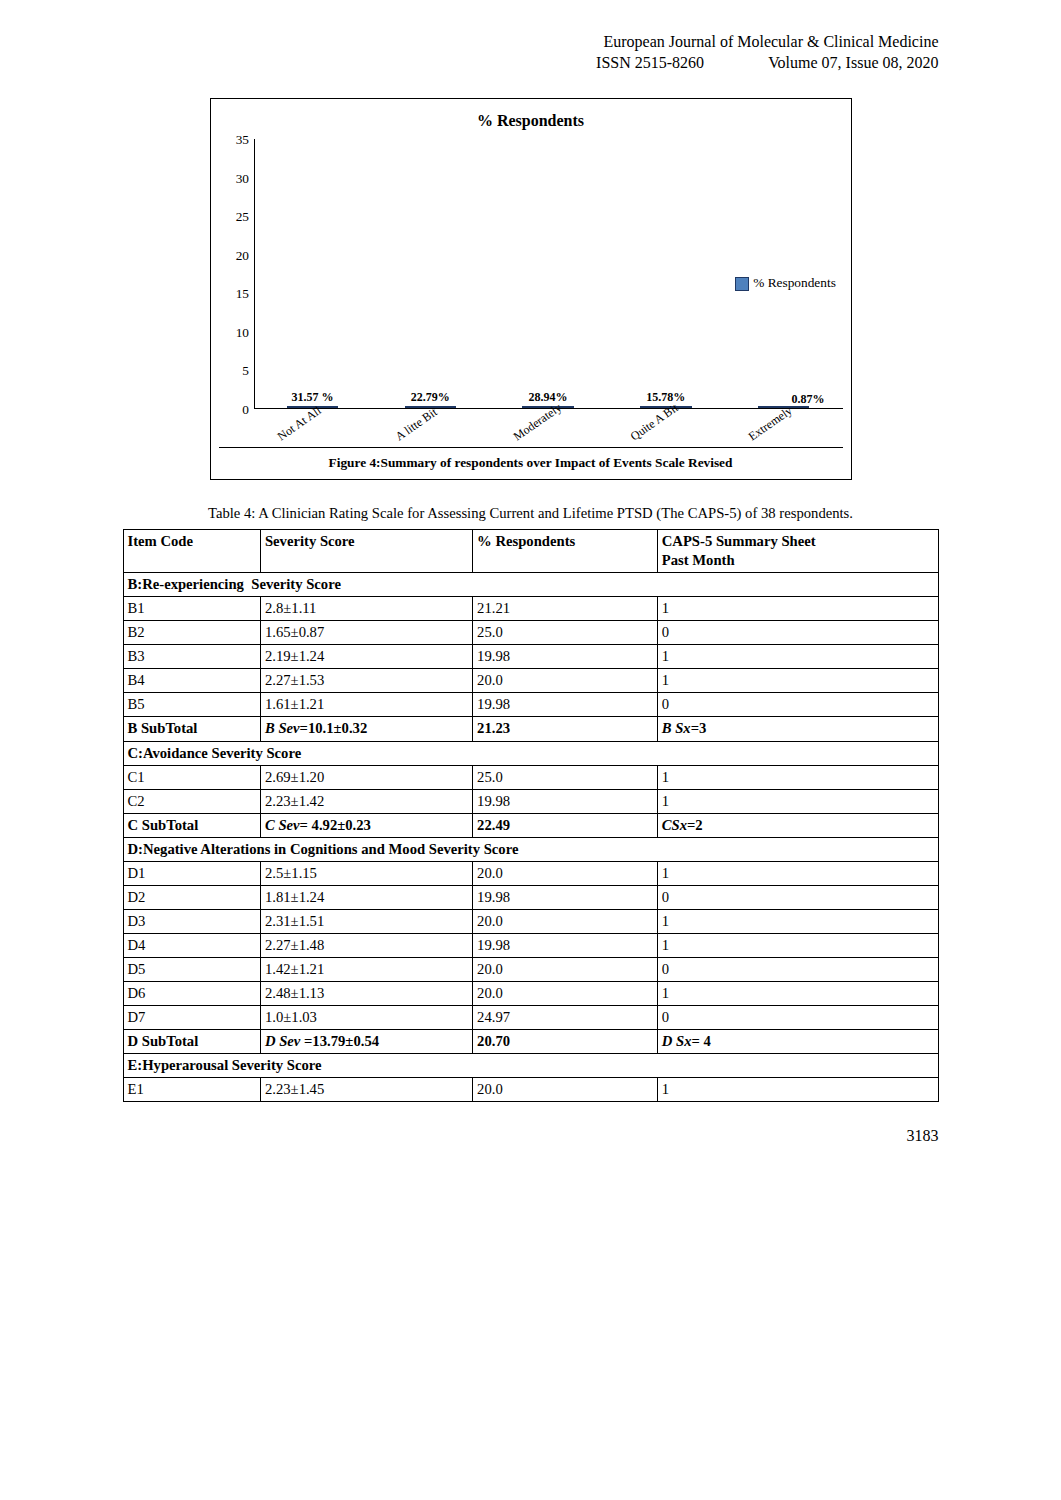European Journal of Molecular & Clinical Medicine ISSN 2515-8260 Volume 07, Issue 08, 2020
% Respondents
35 30 25 20 15 10 5 0
31.57 %
22.79%
28.94%
15.78%
Not At All A litte Bit Moderately Quite A Bit Extremely
% Respondents
0.87%
Figure 4:Summary of respondents over Impact of Events Scale Revised
Table 4: A Clinician Rating Scale for Assessing Current and Lifetime PTSD (The CAPS-5) of 38 respondents.
| Item Code | Severity Score | % Respondents | CAPS-5 Summary Sheet Past Month |
| --- | --- | --- | --- |
| B:Re-experiencing Severity Score |
| B1 | 2.8±1.11 | 21.21 | 1 |
| B2 | 1.65±0.87 | 25.0 | 0 |
| B3 | 2.19±1.24 | 19.98 | 1 |
| B4 | 2.27±1.53 | 20.0 | 1 |
| B5 | 1.61±1.21 | 19.98 | 0 |
| B SubTotal | B Sev =10.1±0.32 | 21.23 | B Sx =3 |
| C:Avoidance Severity Score |
| C1 | 2.69±1.20 | 25.0 | 1 |
| C2 | 2.23±1.42 | 19.98 | 1 |
| C SubTotal | C Sev = 4.92±0.23 | 22.49 | CSx =2 |
| D:Negative Alterations in Cognitions and Mood Severity Score |
| D1 | 2.5±1.15 | 20.0 | 1 |
| D2 | 1.81±1.24 | 19.98 | 0 |
| D3 | 2.31±1.51 | 20.0 | 1 |
| D4 | 2.27±1.48 | 19.98 | 1 |
| D5 | 1.42±1.21 | 20.0 | 0 |
| D6 | 2.48±1.13 | 20.0 | 1 |
| D7 | 1.0±1.03 | 24.97 | 0 |
| D SubTotal | D Sev =13.79±0.54 | 20.70 | D Sx = 4 |
| E:Hyperarousal Severity Score |
| E1 | 2.23±1.45 | 20.0 | 1 |
3183